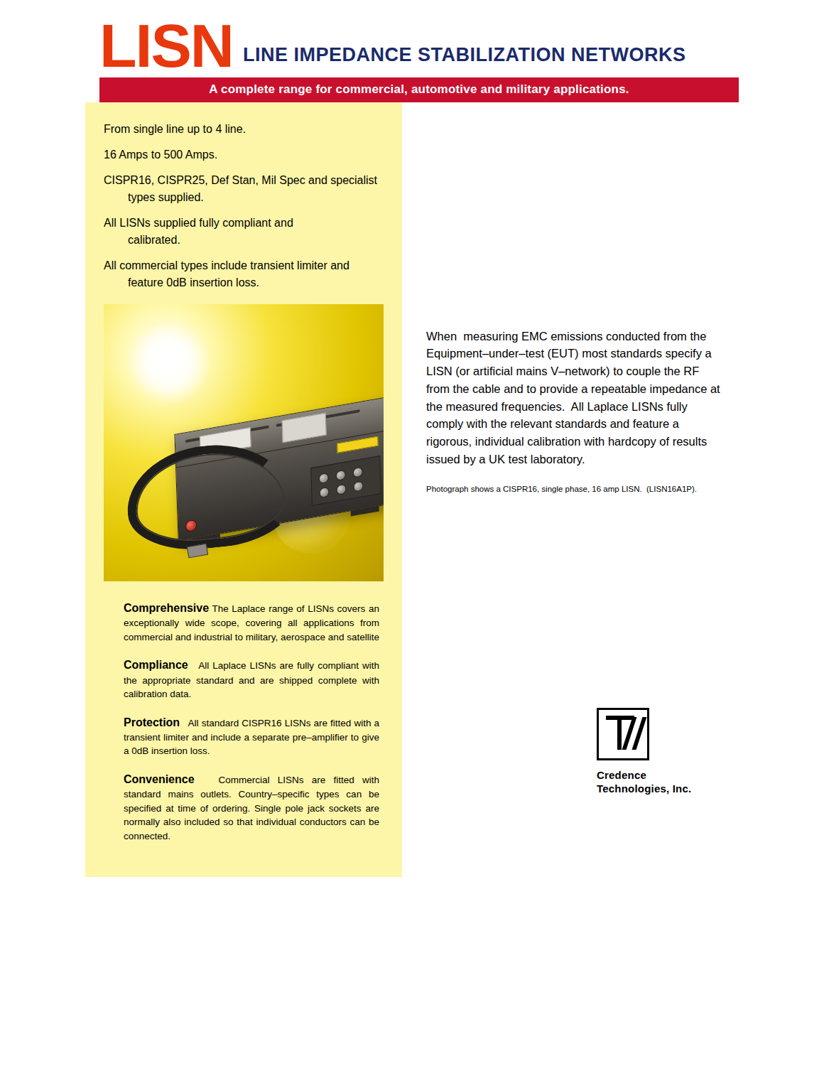LISN
LINE IMPEDANCE STABILIZATION NETWORKS
A complete range for commercial, automotive and military applications.
From single line up to 4 line.
16 Amps to 500 Amps.
CISPR16, CISPR25, Def Stan, Mil Spec and specialist types supplied.
All LISNs supplied fully compliant and calibrated.
All commercial types include transient limiter and feature 0dB insertion loss.
Comprehensive The Laplace range of LISNs covers an exceptionally wide scope, covering all applications from commercial and industrial to military, aerospace and satellite
Compliance All Laplace LISNs are fully compliant with the appropriate standard and are shipped complete with calibration data.
Protection All standard CISPR16 LISNs are fitted with a transient limiter and include a separate pre–amplifier to give a 0dB insertion loss.
Convenience Commercial LISNs are fitted with standard mains outlets. Country–specific types can be specified at time of ordering. Single pole jack sockets are normally also included so that individual conductors can be connected.
When measuring EMC emissions conducted from the Equipment–under–test (EUT) most standards specify a LISN (or artificial mains V–network) to couple the RF from the cable and to provide a repeatable impedance at the measured frequencies. All Laplace LISNs fully comply with the relevant standards and feature a rigorous, individual calibration with hardcopy of results issued by a UK test laboratory.
Photograph shows a CISPR16, single phase, 16 amp LISN. (LISN16A1P).
Credence
Technologies, Inc.